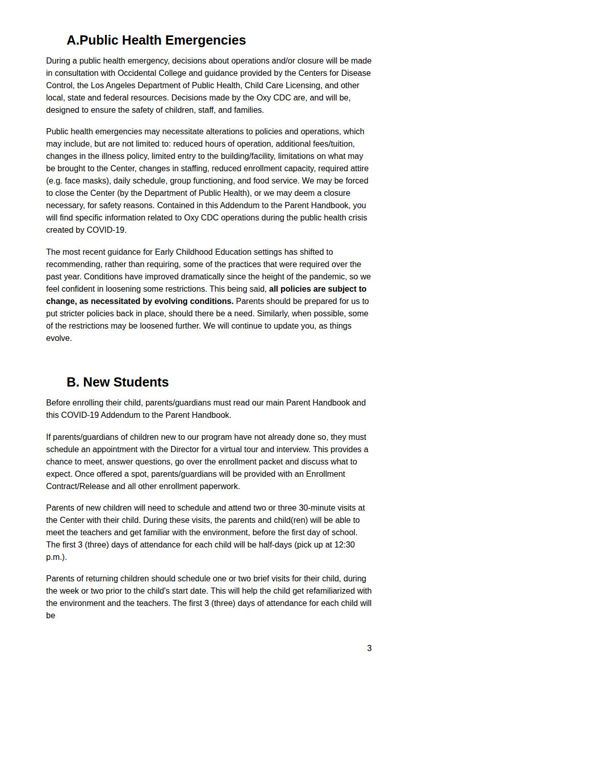A.Public Health Emergencies
During a public health emergency, decisions about operations and/or closure will be made in consultation with Occidental College and guidance provided by the Centers for Disease Control, the Los Angeles Department of Public Health, Child Care Licensing, and other local, state and federal resources. Decisions made by the Oxy CDC are, and will be, designed to ensure the safety of children, staff, and families.
Public health emergencies may necessitate alterations to policies and operations, which may include, but are not limited to: reduced hours of operation, additional fees/tuition, changes in the illness policy, limited entry to the building/facility, limitations on what may be brought to the Center, changes in staffing, reduced enrollment capacity, required attire (e.g. face masks), daily schedule, group functioning, and food service. We may be forced to close the Center (by the Department of Public Health), or we may deem a closure necessary, for safety reasons. Contained in this Addendum to the Parent Handbook, you will find specific information related to Oxy CDC operations during the public health crisis created by COVID-19.
The most recent guidance for Early Childhood Education settings has shifted to recommending, rather than requiring, some of the practices that were required over the past year. Conditions have improved dramatically since the height of the pandemic, so we feel confident in loosening some restrictions. This being said, all policies are subject to change, as necessitated by evolving conditions. Parents should be prepared for us to put stricter policies back in place, should there be a need. Similarly, when possible, some of the restrictions may be loosened further. We will continue to update you, as things evolve.
B. New Students
Before enrolling their child, parents/guardians must read our main Parent Handbook and this COVID-19 Addendum to the Parent Handbook.
If parents/guardians of children new to our program have not already done so, they must schedule an appointment with the Director for a virtual tour and interview. This provides a chance to meet, answer questions, go over the enrollment packet and discuss what to expect. Once offered a spot, parents/guardians will be provided with an Enrollment Contract/Release and all other enrollment paperwork.
Parents of new children will need to schedule and attend two or three 30-minute visits at the Center with their child. During these visits, the parents and child(ren) will be able to meet the teachers and get familiar with the environment, before the first day of school. The first 3 (three) days of attendance for each child will be half-days (pick up at 12:30 p.m.).
Parents of returning children should schedule one or two brief visits for their child, during the week or two prior to the child's start date. This will help the child get refamiliarized with the environment and the teachers. The first 3 (three) days of attendance for each child will be
3